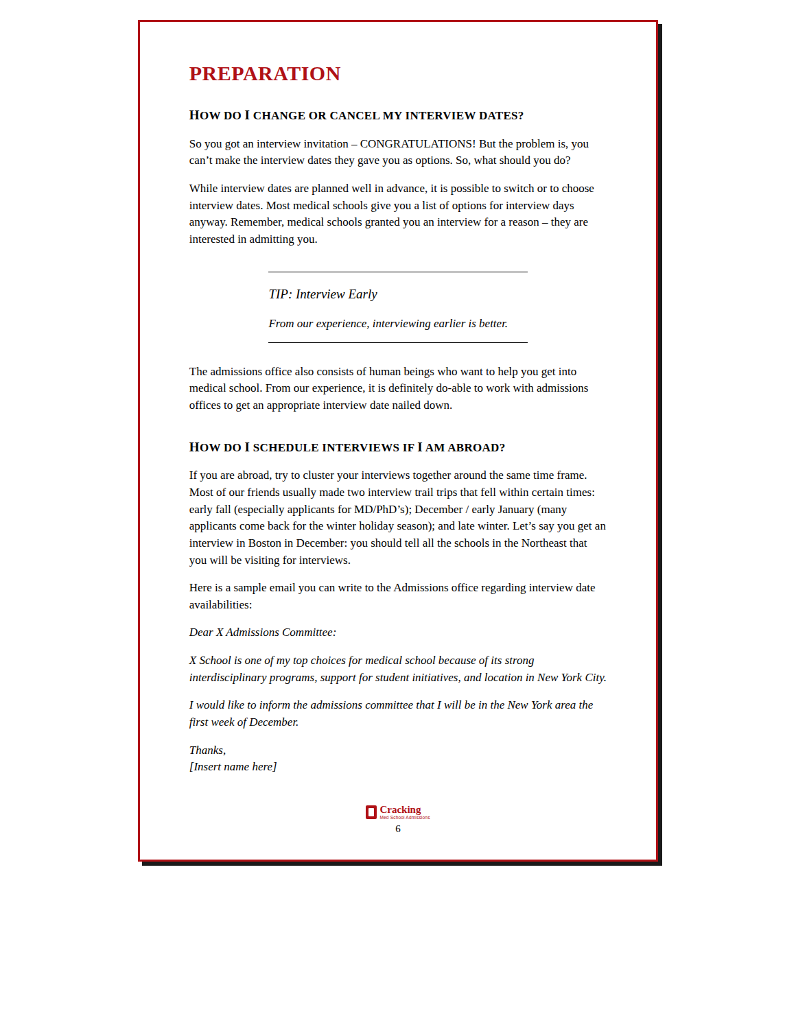PREPARATION
HOW DO I CHANGE OR CANCEL MY INTERVIEW DATES?
So you got an interview invitation – CONGRATULATIONS! But the problem is, you can’t make the interview dates they gave you as options. So, what should you do?
While interview dates are planned well in advance, it is possible to switch or to choose interview dates. Most medical schools give you a list of options for interview days anyway. Remember, medical schools granted you an interview for a reason – they are interested in admitting you.
TIP: Interview Early
From our experience, interviewing earlier is better.
The admissions office also consists of human beings who want to help you get into medical school. From our experience, it is definitely do-able to work with admissions offices to get an appropriate interview date nailed down.
HOW DO I SCHEDULE INTERVIEWS IF I AM ABROAD?
If you are abroad, try to cluster your interviews together around the same time frame. Most of our friends usually made two interview trail trips that fell within certain times: early fall (especially applicants for MD/PhD’s); December / early January (many applicants come back for the winter holiday season); and late winter. Let’s say you get an interview in Boston in December: you should tell all the schools in the Northeast that you will be visiting for interviews.
Here is a sample email you can write to the Admissions office regarding interview date availabilities:
Dear X Admissions Committee:
X School is one of my top choices for medical school because of its strong interdisciplinary programs, support for student initiatives, and location in New York City.
I would like to inform the admissions committee that I will be in the New York area the first week of December.
Thanks,
[Insert name here]
Cracking Med School Admissions
6